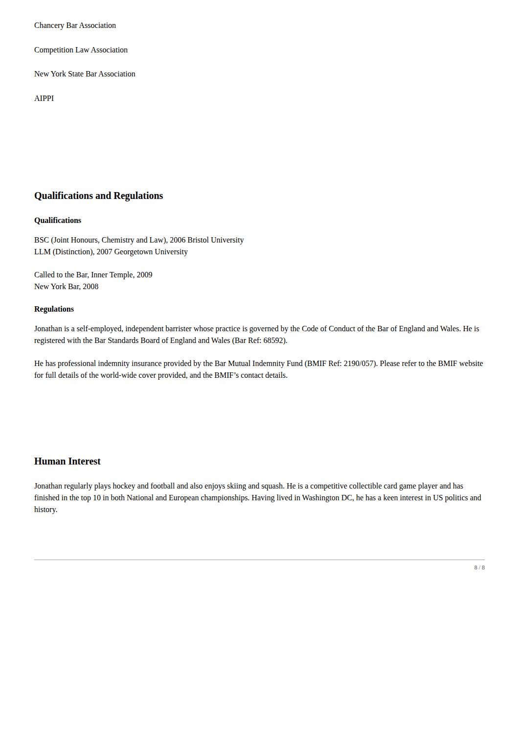Chancery Bar Association
Competition Law Association
New York State Bar Association
AIPPI
Qualifications and Regulations
Qualifications
BSC (Joint Honours, Chemistry and Law), 2006 Bristol University
LLM (Distinction), 2007 Georgetown University
Called to the Bar, Inner Temple, 2009
New York Bar, 2008
Regulations
Jonathan is a self-employed, independent barrister whose practice is governed by the Code of Conduct of the Bar of England and Wales. He is registered with the Bar Standards Board of England and Wales (Bar Ref: 68592).
He has professional indemnity insurance provided by the Bar Mutual Indemnity Fund (BMIF Ref: 2190/057). Please refer to the BMIF website for full details of the world-wide cover provided, and the BMIF’s contact details.
Human Interest
Jonathan regularly plays hockey and football and also enjoys skiing and squash. He is a competitive collectible card game player and has finished in the top 10 in both National and European championships. Having lived in Washington DC, he has a keen interest in US politics and history.
8 / 8